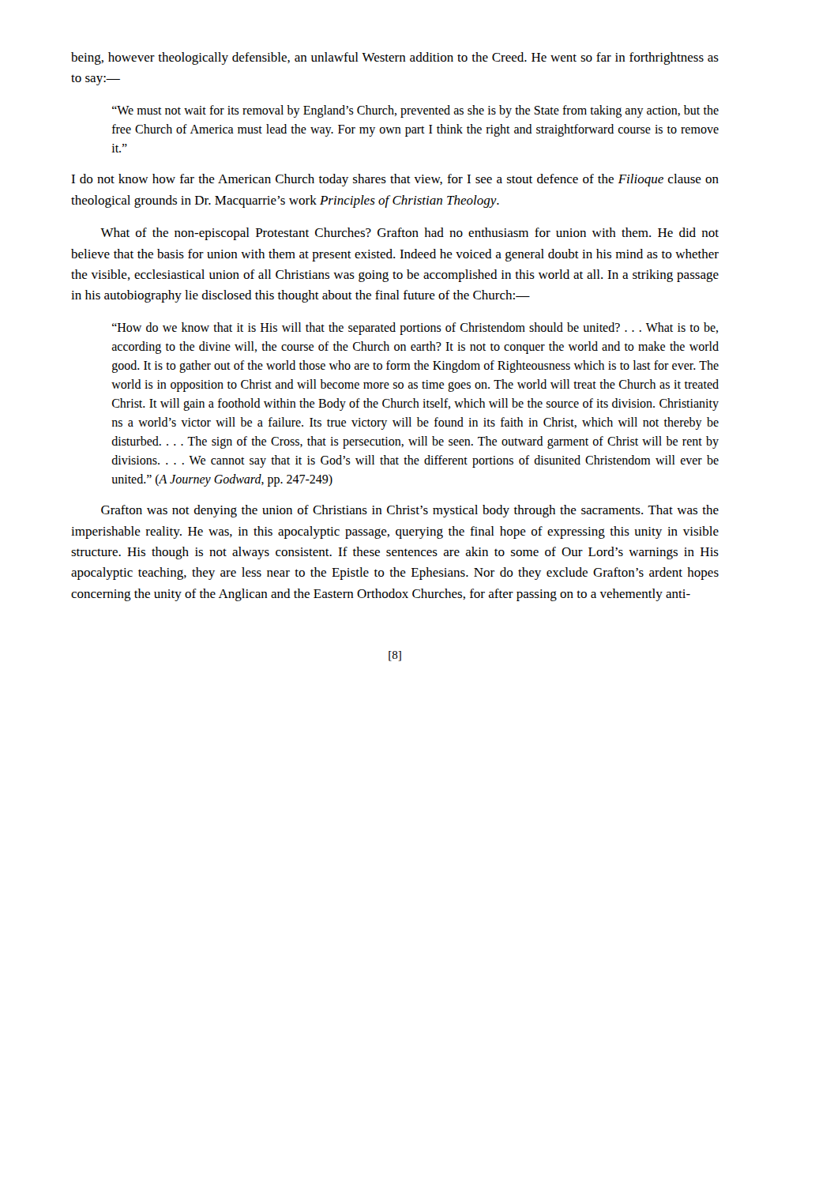being, however theologically defensible, an unlawful Western addition to the Creed. He went so far in forthrightness as to say:—
“We must not wait for its removal by England’s Church, prevented as she is by the State from taking any action, but the free Church of America must lead the way. For my own part I think the right and straightforward course is to remove it.”
I do not know how far the American Church today shares that view, for I see a stout defence of the Filioque clause on theological grounds in Dr. Macquarrie’s work Principles of Christian Theology.
What of the non-episcopal Protestant Churches? Grafton had no enthusiasm for union with them. He did not believe that the basis for union with them at present existed. Indeed he voiced a general doubt in his mind as to whether the visible, ecclesiastical union of all Christians was going to be accomplished in this world at all. In a striking passage in his autobiography lie disclosed this thought about the final future of the Church:—
“How do we know that it is His will that the separated portions of Christendom should be united? . . . What is to be, according to the divine will, the course of the Church on earth? It is not to conquer the world and to make the world good. It is to gather out of the world those who are to form the Kingdom of Righteousness which is to last for ever. The world is in opposition to Christ and will become more so as time goes on. The world will treat the Church as it treated Christ. It will gain a foothold within the Body of the Church itself, which will be the source of its division. Christianity ns a world’s victor will be a failure. Its true victory will be found in its faith in Christ, which will not thereby be disturbed. . . . The sign of the Cross, that is persecution, will be seen. The outward garment of Christ will be rent by divisions. . . . We cannot say that it is God’s will that the different portions of disunited Christendom will ever be united.” (A Journey Godward, pp. 247-249)
Grafton was not denying the union of Christians in Christ’s mystical body through the sacraments. That was the imperishable reality. He was, in this apocalyptic passage, querying the final hope of expressing this unity in visible structure. His though is not always consistent. If these sentences are akin to some of Our Lord’s warnings in His apocalyptic teaching, they are less near to the Epistle to the Ephesians. Nor do they exclude Grafton’s ardent hopes concerning the unity of the Anglican and the Eastern Orthodox Churches, for after passing on to a vehemently anti-
[8]